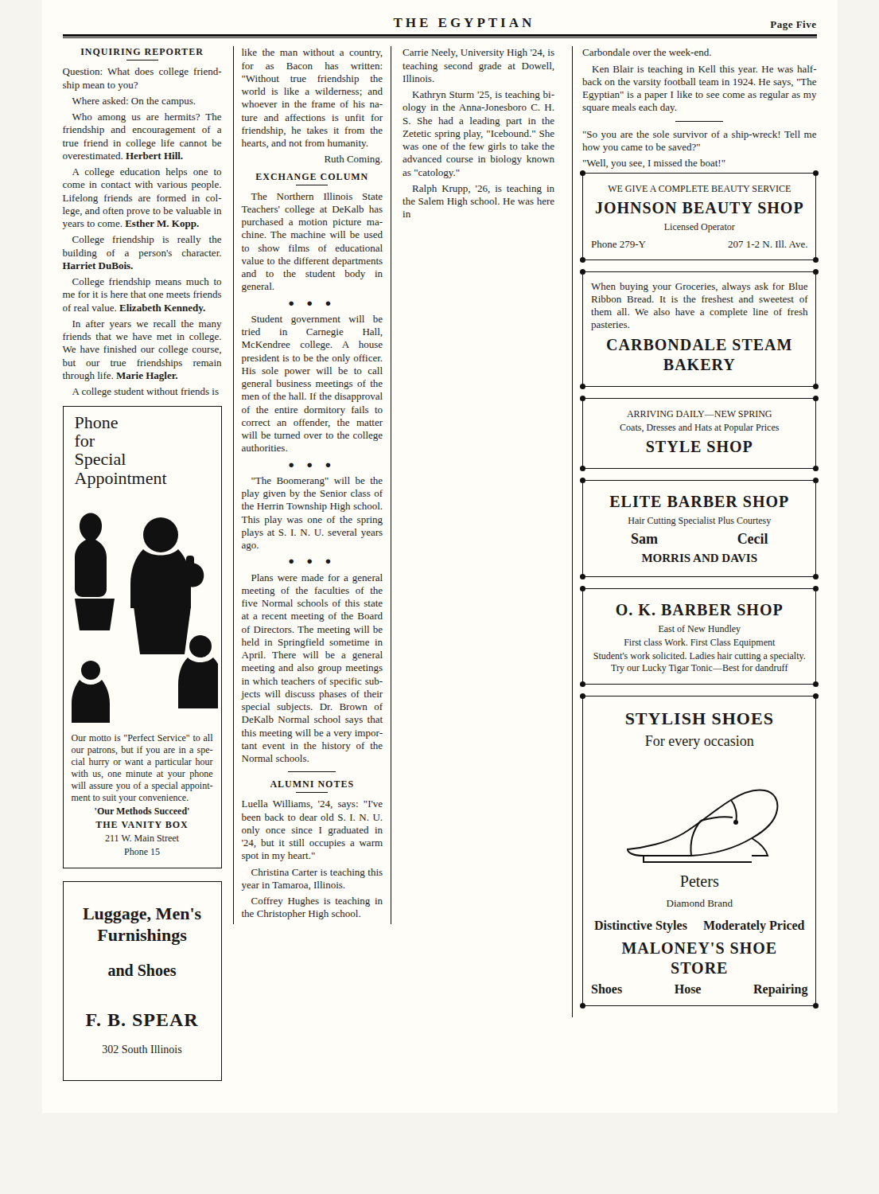THE EGYPTIAN
Page Five
Inquiring Reporter
Question: What does college friendship mean to you?
Where asked: On the campus.
Who among us are hermits? The friendship and encouragement of a true friend in college life cannot be overestimated. Herbert Hill.
A college education helps one to come in contact with various people. Lifelong friends are formed in college, and often prove to be valuable in years to come. Esther M. Kopp.
College friendship is really the building of a person's character. Harriet DuBois.
College friendship means much to me for it is here that one meets friends of real value. Elizabeth Kennedy.
In after years we recall the many friends that we have met in college. We have finished our college course, but our true friendships remain through life. Marie Hagler.
A college student without friends is
Phone
for
Special
Appointment
Our motto is "Perfect Service" to all our patrons, but if you are in a special hurry or want a particular hour with us, one minute at your phone will assure you of a special appointment to suit your convenience.
'Our Methods Succeed'
THE VANITY BOX
211 W. Main Street
Phone 15
Luggage, Men's Furnishings
and Shoes
F. B. SPEAR
302 South Illinois
like the man without a country, for as Bacon has written: "Without true friendship the world is like a wilderness; and whoever in the frame of his nature and affections is unfit for friendship, he takes it from the hearts, and not from humanity.
Ruth Coming.
Exchange Column
The Northern Illinois State Teachers' college at DeKalb has purchased a motion picture machine. The machine will be used to show films of educational value to the different departments and to the student body in general.
● ● ●
Student government will be tried in Carnegie Hall, McKendree college. A house president is to be the only officer. His sole power will be to call general business meetings of the men of the hall. If the disapproval of the entire dormitory fails to correct an offender, the matter will be turned over to the college authorities.
● ● ●
"The Boomerang" will be the play given by the Senior class of the Herrin Township High school. This play was one of the spring plays at S. I. N. U. several years ago.
● ● ●
Plans were made for a general meeting of the faculties of the five Normal schools of this state at a recent meeting of the Board of Directors. The meeting will be held in Springfield sometime in April. There will be a general meeting and also group meetings in which teachers of specific subjects will discuss phases of their special subjects. Dr. Brown of DeKalb Normal school says that this meeting will be a very important event in the history of the Normal schools.
Alumni Notes
Luella Williams, '24, says: "I've been back to dear old S. I. N. U. only once since I graduated in '24, but it still occupies a warm spot in my heart."
Christina Carter is teaching this year in Tamaroa, Illinois.
Coffrey Hughes is teaching in the Christopher High school.
Carrie Neely, University High '24, is teaching second grade at Dowell, Illinois.
Kathryn Sturm '25, is teaching biology in the Anna-Jonesboro C. H. S. She had a leading part in the Zetetic spring play, "Icebound." She was one of the few girls to take the advanced course in biology known as "catology."
Ralph Krupp, '26, is teaching in the Salem High school. He was here in
Carbondale over the week-end.
Ken Blair is teaching in Kell this year. He was halfback on the varsity football team in 1924. He says, "The Egyptian" is a paper I like to see come as regular as my square meals each day.
"So you are the sole survivor of a ship-wreck! Tell me how you came to be saved?"
"Well, you see, I missed the boat!"
WE GIVE A COMPLETE BEAUTY SERVICE
JOHNSON BEAUTY SHOP
Licensed Operator
Phone 279-Y 207 1-2 N. Ill. Ave.
When buying your Groceries, always ask for Blue Ribbon Bread. It is the freshest and sweetest of them all. We also have a complete line of fresh pasteries.
CARBONDALE STEAM BAKERY
ARRIVING DAILY—NEW SPRING
Coats, Dresses and Hats at Popular Prices
STYLE SHOP
ELITE BARBER SHOP
Hair Cutting Specialist Plus Courtesy
Sam Cecil
MORRIS AND DAVIS
O. K. BARBER SHOP
East of New Hundley
First class Work. First Class Equipment
Student's work solicited. Ladies hair cutting a specialty. Try our Lucky Tigar Tonic—Best for dandruff
STYLISH SHOES
For every occasion
Peters
Diamond Brand
Distinctive Styles Moderately Priced
MALONEY'S SHOE STORE
Shoes Hose Repairing